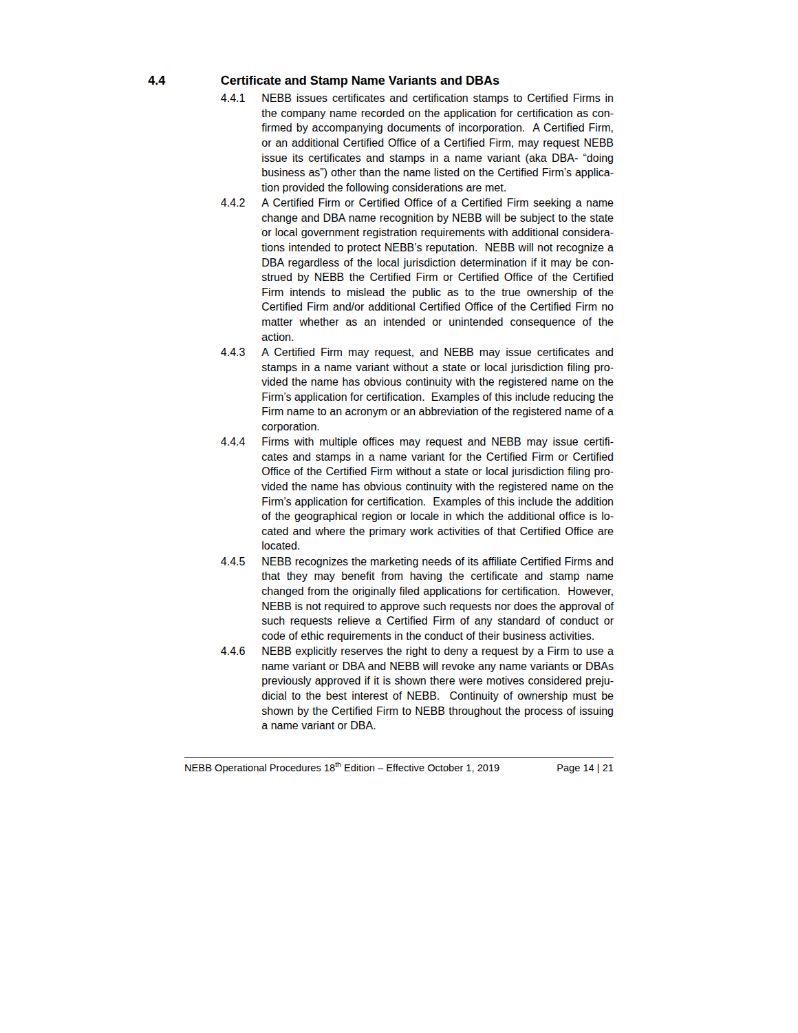4.4 Certificate and Stamp Name Variants and DBAs
4.4.1
NEBB issues certificates and certification stamps to Certified Firms in the company name recorded on the application for certification as confirmed by accompanying documents of incorporation. A Certified Firm, or an additional Certified Office of a Certified Firm, may request NEBB issue its certificates and stamps in a name variant (aka DBA- “doing business as”) other than the name listed on the Certified Firm’s application provided the following considerations are met.
4.4.2
A Certified Firm or Certified Office of a Certified Firm seeking a name change and DBA name recognition by NEBB will be subject to the state or local government registration requirements with additional considerations intended to protect NEBB’s reputation. NEBB will not recognize a DBA regardless of the local jurisdiction determination if it may be construed by NEBB the Certified Firm or Certified Office of the Certified Firm intends to mislead the public as to the true ownership of the Certified Firm and/or additional Certified Office of the Certified Firm no matter whether as an intended or unintended consequence of the action.
4.4.3
A Certified Firm may request, and NEBB may issue certificates and stamps in a name variant without a state or local jurisdiction filing provided the name has obvious continuity with the registered name on the Firm’s application for certification. Examples of this include reducing the Firm name to an acronym or an abbreviation of the registered name of a corporation.
4.4.4
Firms with multiple offices may request and NEBB may issue certificates and stamps in a name variant for the Certified Firm or Certified Office of the Certified Firm without a state or local jurisdiction filing provided the name has obvious continuity with the registered name on the Firm’s application for certification. Examples of this include the addition of the geographical region or locale in which the additional office is located and where the primary work activities of that Certified Office are located.
4.4.5
NEBB recognizes the marketing needs of its affiliate Certified Firms and that they may benefit from having the certificate and stamp name changed from the originally filed applications for certification. However, NEBB is not required to approve such requests nor does the approval of such requests relieve a Certified Firm of any standard of conduct or code of ethic requirements in the conduct of their business activities.
4.4.6
NEBB explicitly reserves the right to deny a request by a Firm to use a name variant or DBA and NEBB will revoke any name variants or DBAs previously approved if it is shown there were motives considered prejudicial to the best interest of NEBB. Continuity of ownership must be shown by the Certified Firm to NEBB throughout the process of issuing a name variant or DBA.
NEBB Operational Procedures 18th Edition – Effective October 1, 2019
Page 14 | 21